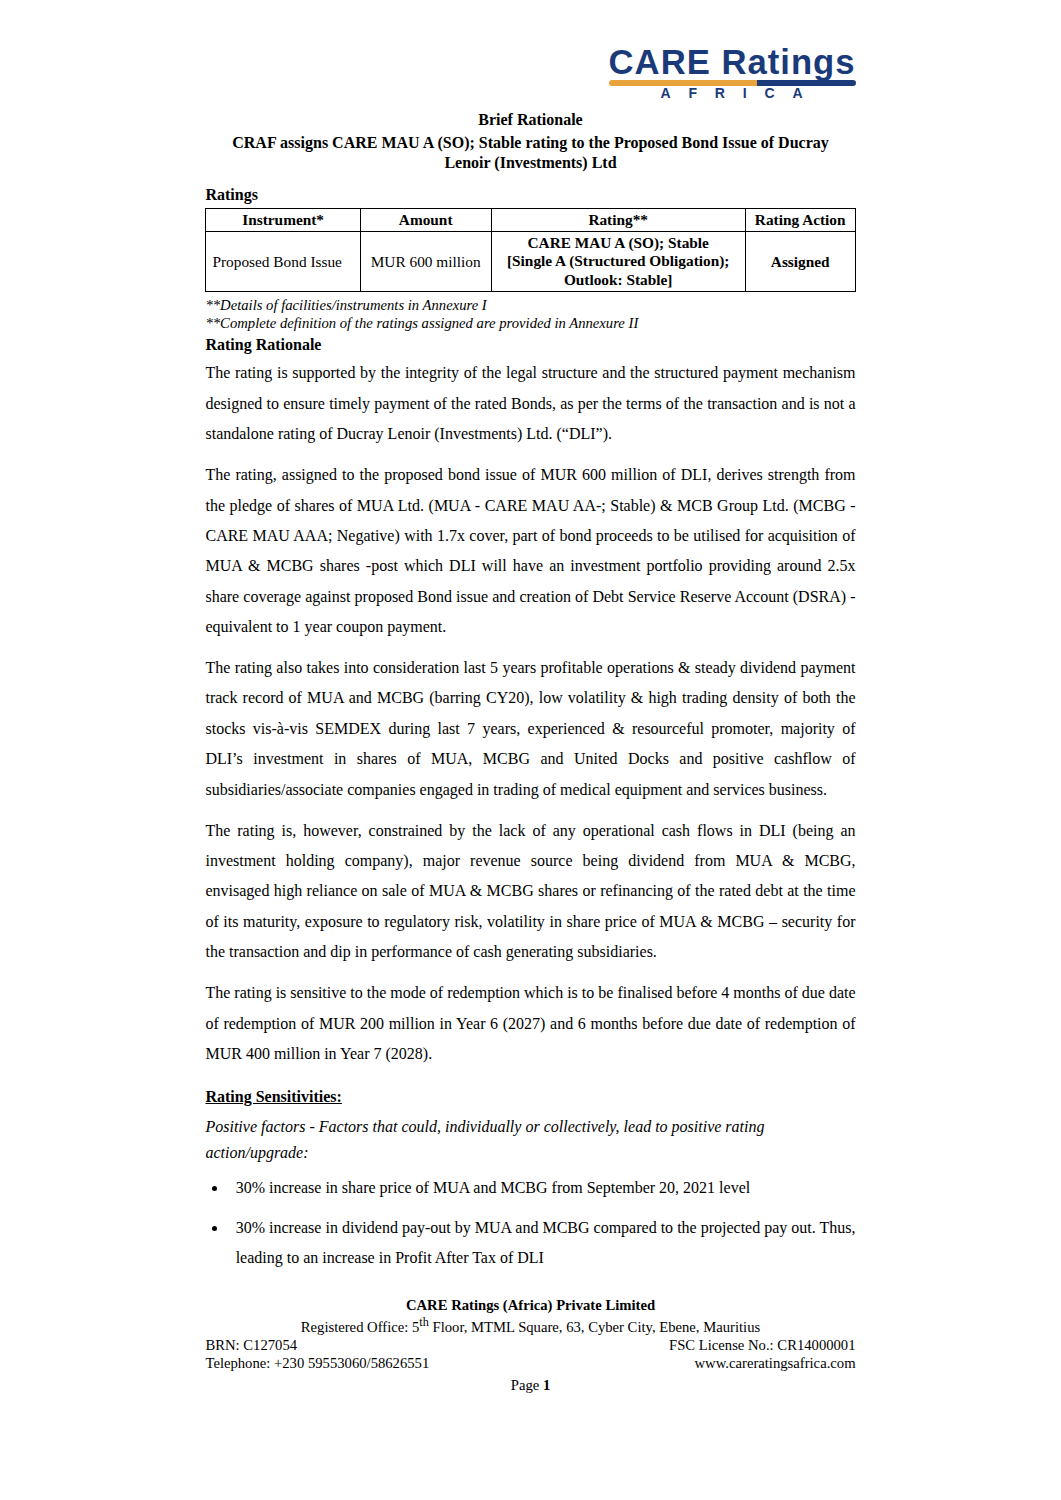CARE Ratings
A F R I C A
Brief Rationale
CRAF assigns CARE MAU A (SO); Stable rating to the Proposed Bond Issue of Ducray
Lenoir (Investments) Ltd
Ratings
| Instrument* | Amount | Rating** | Rating Action |
| --- | --- | --- | --- |
| Proposed Bond Issue | MUR 600 million | CARE MAU A (SO); Stable [Single A (Structured Obligation); Outlook: Stable] | Assigned |
**Details of facilities/instruments in Annexure I
**Complete definition of the ratings assigned are provided in Annexure II
Rating Rationale
The rating is supported by the integrity of the legal structure and the structured payment mechanism designed to ensure timely payment of the rated Bonds, as per the terms of the transaction and is not a standalone rating of Ducray Lenoir (Investments) Ltd. (“DLI”).
The rating, assigned to the proposed bond issue of MUR 600 million of DLI, derives strength from the pledge of shares of MUA Ltd. (MUA - CARE MAU AA-; Stable) & MCB Group Ltd. (MCBG - CARE MAU AAA; Negative) with 1.7x cover, part of bond proceeds to be utilised for acquisition of MUA & MCBG shares -post which DLI will have an investment portfolio providing around 2.5x share coverage against proposed Bond issue and creation of Debt Service Reserve Account (DSRA) - equivalent to 1 year coupon payment.
The rating also takes into consideration last 5 years profitable operations & steady dividend payment track record of MUA and MCBG (barring CY20), low volatility & high trading density of both the stocks vis-à-vis SEMDEX during last 7 years, experienced & resourceful promoter, majority of DLI’s investment in shares of MUA, MCBG and United Docks and positive cashflow of subsidiaries/associate companies engaged in trading of medical equipment and services business.
The rating is, however, constrained by the lack of any operational cash flows in DLI (being an investment holding company), major revenue source being dividend from MUA & MCBG, envisaged high reliance on sale of MUA & MCBG shares or refinancing of the rated debt at the time of its maturity, exposure to regulatory risk, volatility in share price of MUA & MCBG – security for the transaction and dip in performance of cash generating subsidiaries.
The rating is sensitive to the mode of redemption which is to be finalised before 4 months of due date of redemption of MUR 200 million in Year 6 (2027) and 6 months before due date of redemption of MUR 400 million in Year 7 (2028).
Rating Sensitivities:
Positive factors - Factors that could, individually or collectively, lead to positive rating action/upgrade:
30% increase in share price of MUA and MCBG from September 20, 2021 level
30% increase in dividend pay-out by MUA and MCBG compared to the projected pay out. Thus, leading to an increase in Profit After Tax of DLI
CARE Ratings (Africa) Private Limited
Registered Office: 5th Floor, MTML Square, 63, Cyber City, Ebene, Mauritius
BRN: C127054 FSC License No.: CR14000001
Telephone: +230 59553060/58626551 www.careratingsafrica.com
Page 1